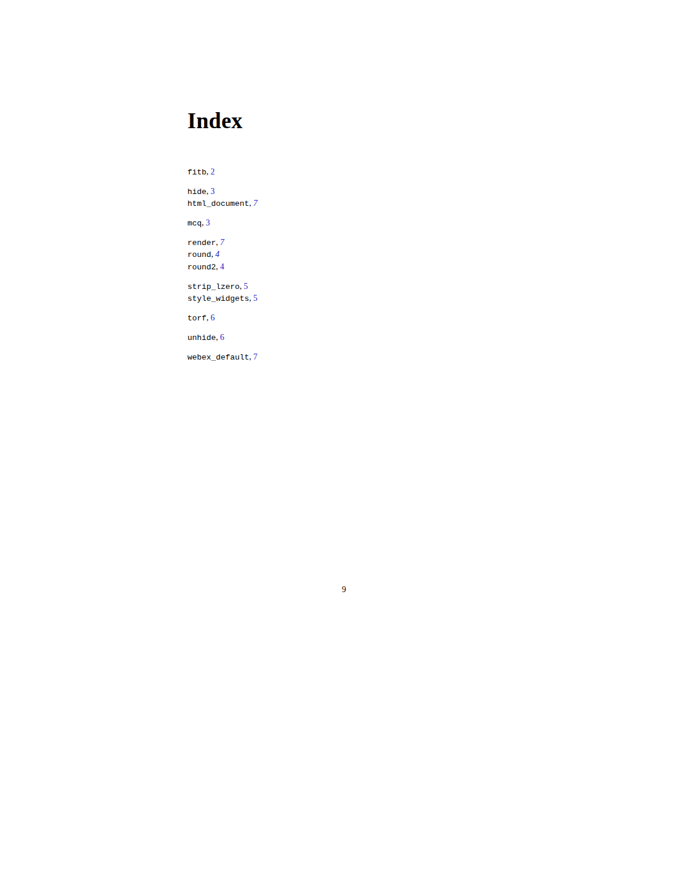Index
fitb, 2
hide, 3
html_document, 7
mcq, 3
render, 7
round, 4
round2, 4
strip_lzero, 5
style_widgets, 5
torf, 6
unhide, 6
webex_default, 7
9